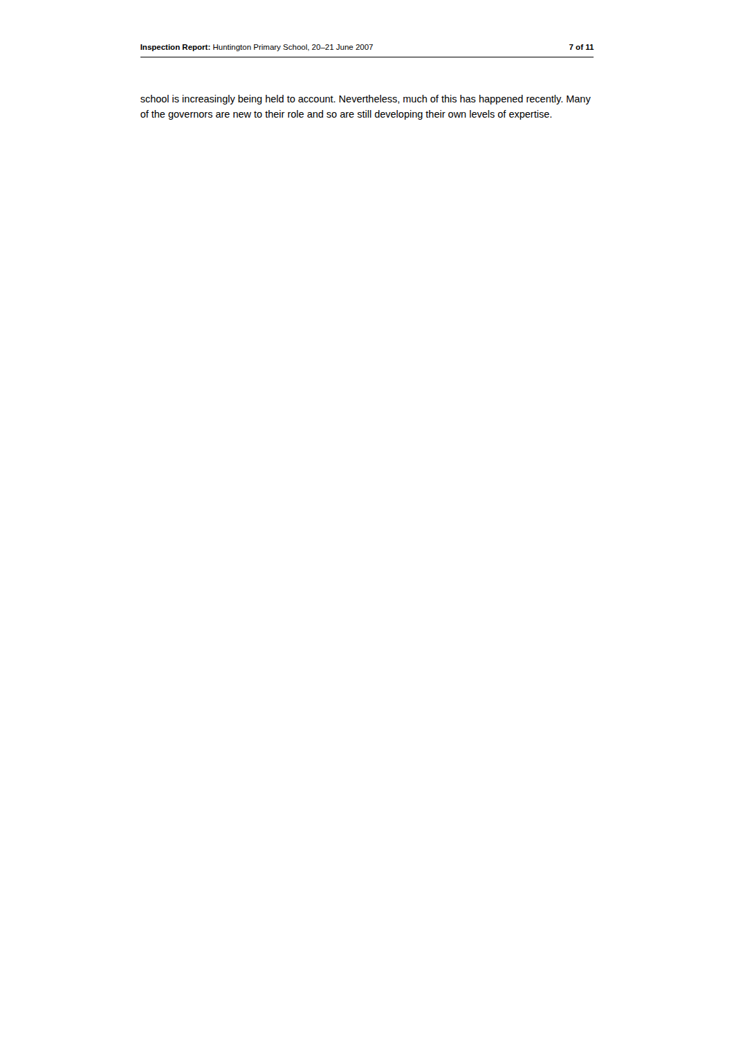Inspection Report: Huntington Primary School, 20–21 June 2007
7 of 11
school is increasingly being held to account. Nevertheless, much of this has happened recently. Many of the governors are new to their role and so are still developing their own levels of expertise.